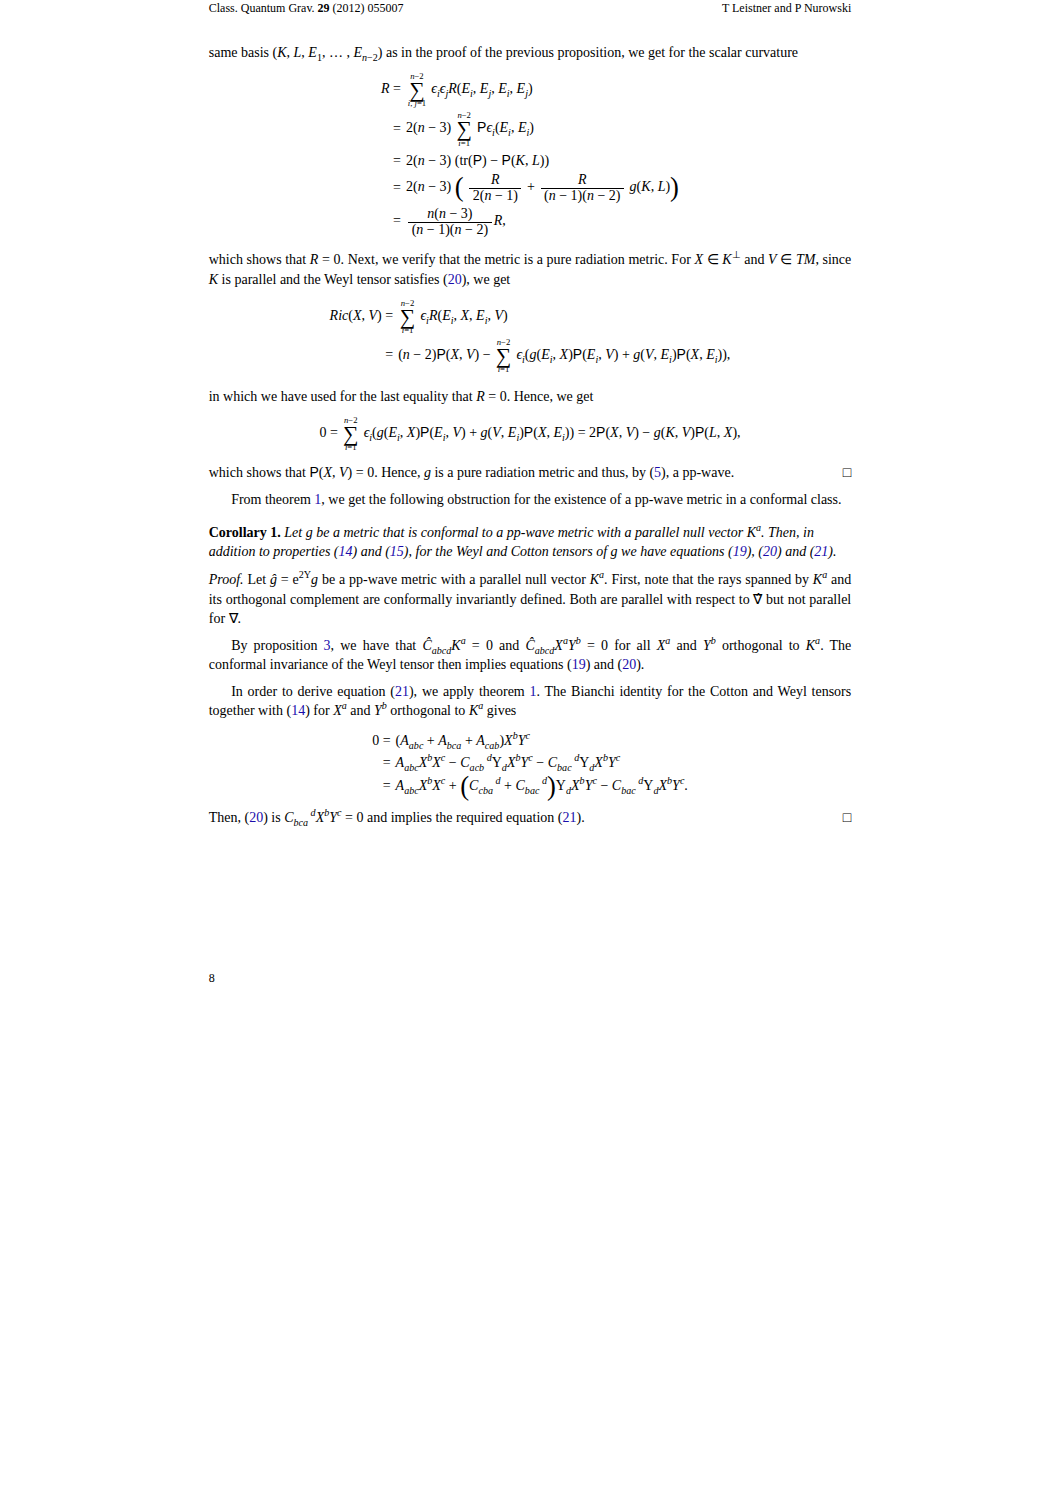Class. Quantum Grav. 29 (2012) 055007
T Leistner and P Nurowski
same basis (K, L, E1, … , En−2) as in the proof of the previous proposition, we get for the scalar curvature
R =
n−2∑i, j=1 ϵiϵjR(Ei, Ej, Ei, Ej)
=
2(n − 3) n−2∑i=1 Pϵi(Ei, Ei)
=
2(n − 3) (tr(P) − P(K, L))
=
2(n − 3) ( R 2(n − 1) + R(n − 1)(n − 2) g(K, L))
=
n(n − 3)(n − 1)(n − 2) R,
which shows that R = 0. Next, we verify that the metric is a pure radiation metric. For X ∈ K⊥ and V ∈ TM, since K is parallel and the Weyl tensor satisfies (20), we get
Ric(X, V) =
n−2∑i=1 ϵiR(Ei, X, Ei, V)
=
(n − 2)P(X, V) − n−2∑i=1 ϵi(g(Ei, X)P(Ei, V) + g(V, Ei)P(X, Ei)),
in which we have used for the last equality that R = 0. Hence, we get
0 = n−2∑i=1 ϵi(g(Ei, X)P(Ei, V) + g(V, Ei)P(X, Ei)) = 2P(X, V) − g(K, V)P(L, X),
which shows that P(X, V) = 0. Hence, g is a pure radiation metric and thus, by (5), a pp-wave. □
From theorem 1, we get the following obstruction for the existence of a pp-wave metric in a conformal class.
Corollary 1. Let g be a metric that is conformal to a pp-wave metric with a parallel null vector Ka. Then, in addition to properties (14) and (15), for the Weyl and Cotton tensors of g we have equations (19), (20) and (21).
Proof. Let ĝ = e2Υg be a pp-wave metric with a parallel null vector Ka. First, note that the rays spanned by Ka and its orthogonal complement are conformally invariantly defined. Both are parallel with respect to ∇̂ but not parallel for ∇.
By proposition 3, we have that ĈabcdKa = 0 and ĈabcdXaYb = 0 for all Xa and Yb orthogonal to Ka. The conformal invariance of the Weyl tensor then implies equations (19) and (20).
In order to derive equation (21), we apply theorem 1. The Bianchi identity for the Cotton and Weyl tensors together with (14) for Xa and Yb orthogonal to Ka gives
0 =
(Aabc + Abca + Acab)XbYc
=
AabcXbXc − Cacb dΥdXbYc − Cbac dΥdXbYc
=
AabcXbXc + (Ccba d + Cbac d) ΥdXbYc − Cbac dΥdXbYc.
Then, (20) is Cbca dXbYc = 0 and implies the required equation (21). □
8